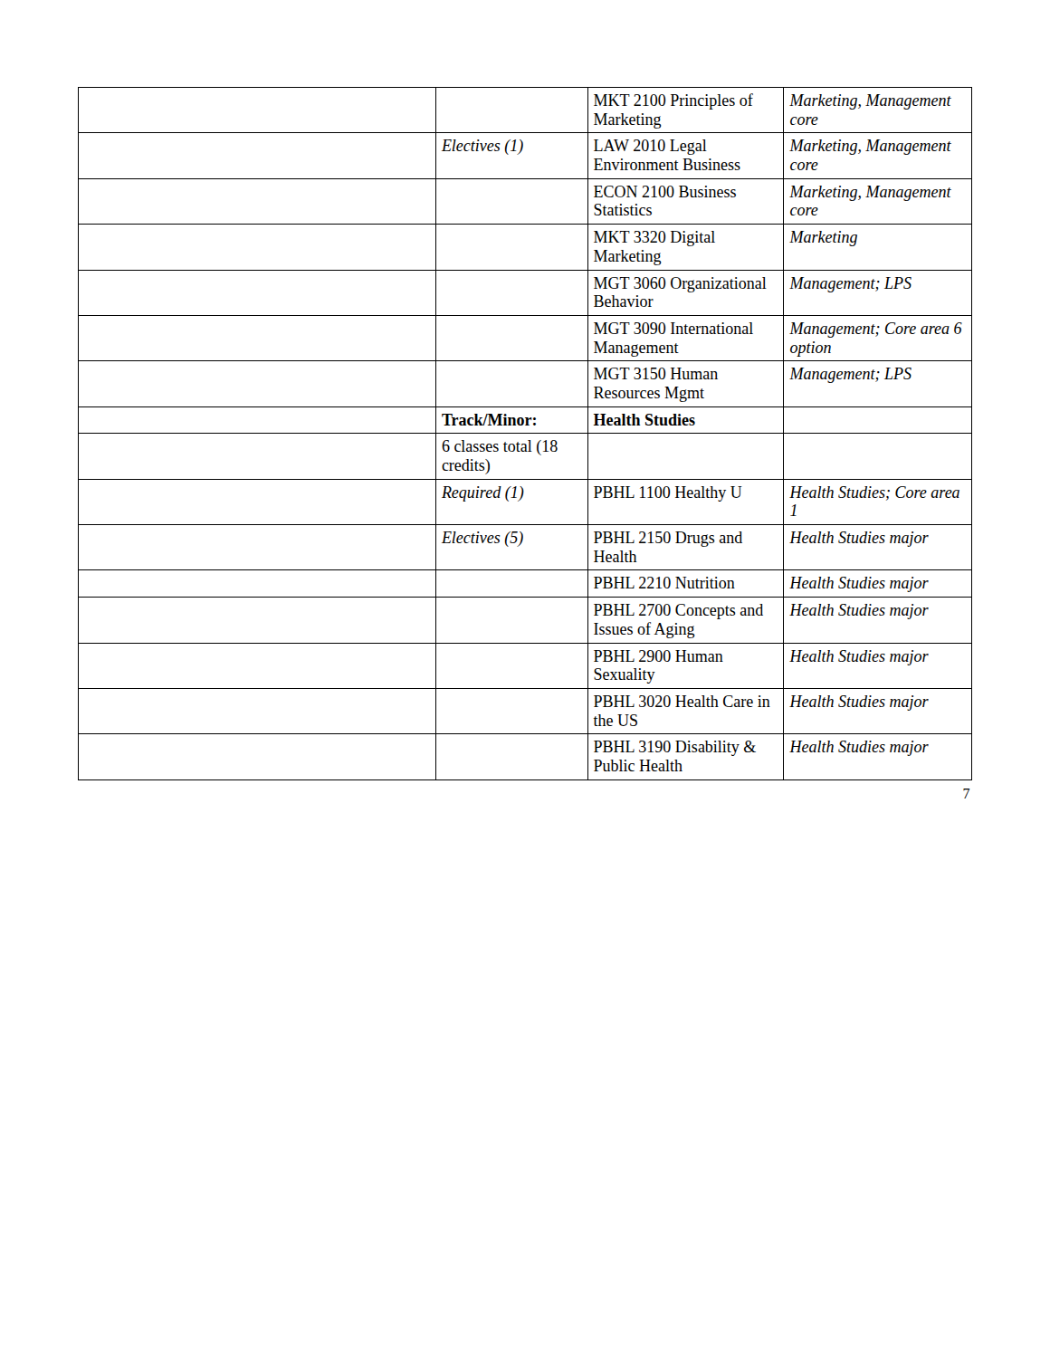| | | MKT 2100 Principles of Marketing | Marketing, Management core |
| | Electives (1) | LAW 2010 Legal Environment Business | Marketing, Management core |
| | | ECON 2100 Business Statistics | Marketing, Management core |
| | | MKT 3320 Digital Marketing | Marketing |
| | | MGT 3060 Organizational Behavior | Management; LPS |
| | | MGT 3090 International Management | Management; Core area 6 option |
| | | MGT 3150 Human Resources Mgmt | Management; LPS |
| | Track/Minor: | Health Studies | |
| | 6 classes total (18 credits) | | |
| | Required (1) | PBHL 1100 Healthy U | Health Studies; Core area 1 |
| | Electives (5) | PBHL 2150 Drugs and Health | Health Studies major |
| | | PBHL 2210 Nutrition | Health Studies major |
| | | PBHL 2700 Concepts and Issues of Aging | Health Studies major |
| | | PBHL 2900 Human Sexuality | Health Studies major |
| | | PBHL 3020 Health Care in the US | Health Studies major |
| | | PBHL 3190 Disability & Public Health | Health Studies major |
7